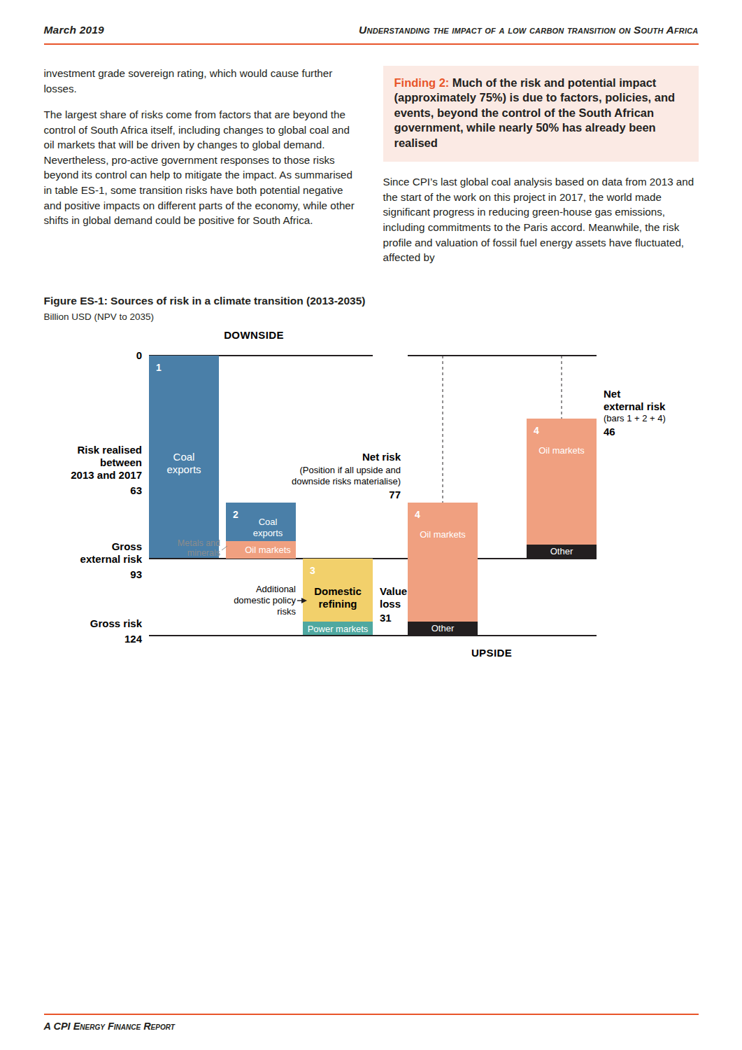March 2019
Understanding the impact of a low carbon transition on South Africa
investment grade sovereign rating, which would cause further losses.
The largest share of risks come from factors that are beyond the control of South Africa itself, including changes to global coal and oil markets that will be driven by changes to global demand. Nevertheless, pro-active government responses to those risks beyond its control can help to mitigate the impact. As summarised in table ES-1, some transition risks have both potential negative and positive impacts on different parts of the economy, while other shifts in global demand could be positive for South Africa.
Finding 2: Much of the risk and potential impact (approximately 75%) is due to factors, policies, and events, beyond the control of the South African government, while nearly 50% has already been realised
Since CPI’s last global coal analysis based on data from 2013 and the start of the work on this project in 2017, the world made significant progress in reducing green-house gas emissions, including commitments to the Paris accord. Meanwhile, the risk profile and valuation of fossil fuel energy assets have fluctuated, affected by
Figure ES-1: Sources of risk in a climate transition (2013-2035)
Billion USD (NPV to 2035)
DOWNSIDE 0 1 Coal exports Risk realised between 2013 and 2017 63 Gross external risk 93 2 Coal exports Oil markets Metals and minerals 3 Domestic refining Power markets Additional domestic policy risks Value loss 31 Gross risk 124 4 Oil markets Other Net risk (Position if all upside and downside risks materialise) 77 4 Oil markets Other Net external risk (bars 1 + 2 + 4) 46 UPSIDE
A CPI Energy Finance Report